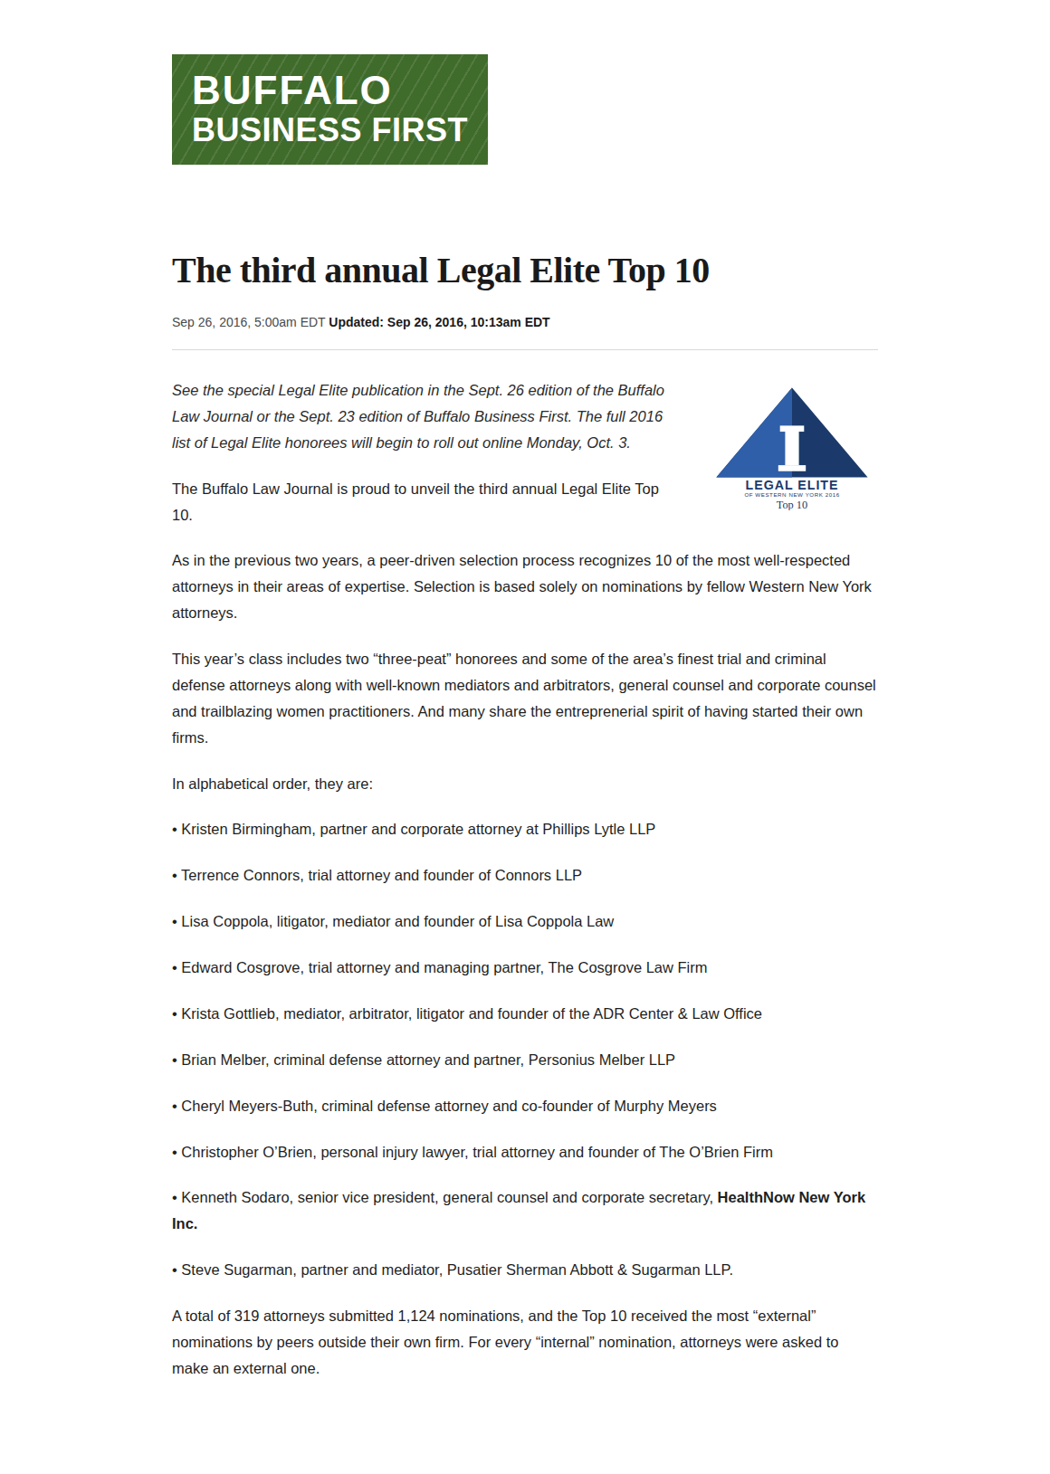BUFFALO
BUSINESS FIRST
The third annual Legal Elite Top 10
Sep 26, 2016, 5:00am EDT Updated: Sep 26, 2016, 10:13am EDT
LEGAL ELITE OF WESTERN NEW YORK 2016 Top 10
See the special Legal Elite publication in the Sept. 26 edition of the Buffalo Law Journal or the Sept. 23 edition of Buffalo Business First. The full 2016 list of Legal Elite honorees will begin to roll out online Monday, Oct. 3.
The Buffalo Law Journal is proud to unveil the third annual Legal Elite Top 10.
As in the previous two years, a peer-driven selection process recognizes 10 of the most well-respected attorneys in their areas of expertise. Selection is based solely on nominations by fellow Western New York attorneys.
This year’s class includes two “three-peat” honorees and some of the area’s finest trial and criminal defense attorneys along with well-known mediators and arbitrators, general counsel and corporate counsel and trailblazing women practitioners. And many share the entreprenerial spirit of having started their own firms.
In alphabetical order, they are:
• Kristen Birmingham, partner and corporate attorney at Phillips Lytle LLP
• Terrence Connors, trial attorney and founder of Connors LLP
• Lisa Coppola, litigator, mediator and founder of Lisa Coppola Law
• Edward Cosgrove, trial attorney and managing partner, The Cosgrove Law Firm
• Krista Gottlieb, mediator, arbitrator, litigator and founder of the ADR Center & Law Office
• Brian Melber, criminal defense attorney and partner, Personius Melber LLP
• Cheryl Meyers-Buth, criminal defense attorney and co-founder of Murphy Meyers
• Christopher O’Brien, personal injury lawyer, trial attorney and founder of The O’Brien Firm
• Kenneth Sodaro, senior vice president, general counsel and corporate secretary, HealthNow New York Inc.
• Steve Sugarman, partner and mediator, Pusatier Sherman Abbott & Sugarman LLP.
A total of 319 attorneys submitted 1,124 nominations, and the Top 10 received the most “external” nominations by peers outside their own firm. For every “internal” nomination, attorneys were asked to make an external one.